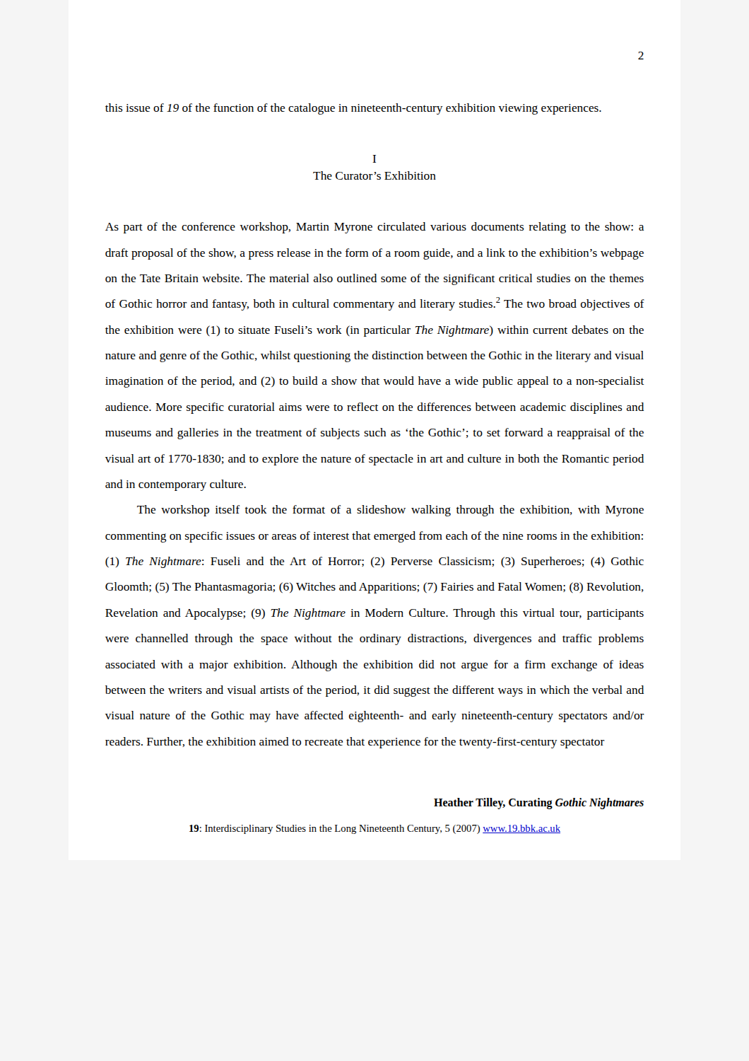2
this issue of 19 of the function of the catalogue in nineteenth-century exhibition viewing experiences.
I
The Curator’s Exhibition
As part of the conference workshop, Martin Myrone circulated various documents relating to the show: a draft proposal of the show, a press release in the form of a room guide, and a link to the exhibition’s webpage on the Tate Britain website. The material also outlined some of the significant critical studies on the themes of Gothic horror and fantasy, both in cultural commentary and literary studies.2 The two broad objectives of the exhibition were (1) to situate Fuseli’s work (in particular The Nightmare) within current debates on the nature and genre of the Gothic, whilst questioning the distinction between the Gothic in the literary and visual imagination of the period, and (2) to build a show that would have a wide public appeal to a non-specialist audience. More specific curatorial aims were to reflect on the differences between academic disciplines and museums and galleries in the treatment of subjects such as ‘the Gothic’; to set forward a reappraisal of the visual art of 1770-1830; and to explore the nature of spectacle in art and culture in both the Romantic period and in contemporary culture.
The workshop itself took the format of a slideshow walking through the exhibition, with Myrone commenting on specific issues or areas of interest that emerged from each of the nine rooms in the exhibition: (1) The Nightmare: Fuseli and the Art of Horror; (2) Perverse Classicism; (3) Superheroes; (4) Gothic Gloomth; (5) The Phantasmagoria; (6) Witches and Apparitions; (7) Fairies and Fatal Women; (8) Revolution, Revelation and Apocalypse; (9) The Nightmare in Modern Culture. Through this virtual tour, participants were channelled through the space without the ordinary distractions, divergences and traffic problems associated with a major exhibition. Although the exhibition did not argue for a firm exchange of ideas between the writers and visual artists of the period, it did suggest the different ways in which the verbal and visual nature of the Gothic may have affected eighteenth- and early nineteenth-century spectators and/or readers. Further, the exhibition aimed to recreate that experience for the twenty-first-century spectator
Heather Tilley, Curating Gothic Nightmares
19: Interdisciplinary Studies in the Long Nineteenth Century, 5 (2007) www.19.bbk.ac.uk